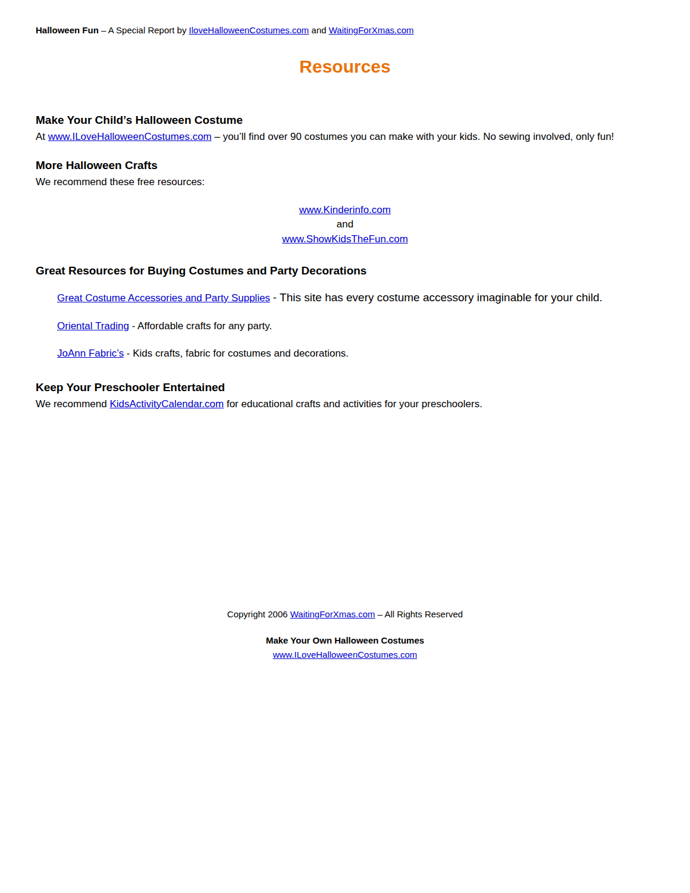Halloween Fun – A Special Report by IloveHalloweenCostumes.com and WaitingForXmas.com
Resources
Make Your Child’s Halloween Costume
At www.ILoveHalloweenCostumes.com – you’ll find over 90 costumes you can make with your kids. No sewing involved, only fun!
More Halloween Crafts
We recommend these free resources:
www.Kinderinfo.com
and
www.ShowKidsTheFun.com
Great Resources for Buying Costumes and Party Decorations
Great Costume Accessories and Party Supplies - This site has every costume accessory imaginable for your child.
Oriental Trading - Affordable crafts for any party.
JoAnn Fabric’s - Kids crafts, fabric for costumes and decorations.
Keep Your Preschooler Entertained
We recommend KidsActivityCalendar.com for educational crafts and activities for your preschoolers.
Copyright 2006 WaitingForXmas.com – All Rights Reserved
Make Your Own Halloween Costumes
www.ILoveHalloweenCostumes.com